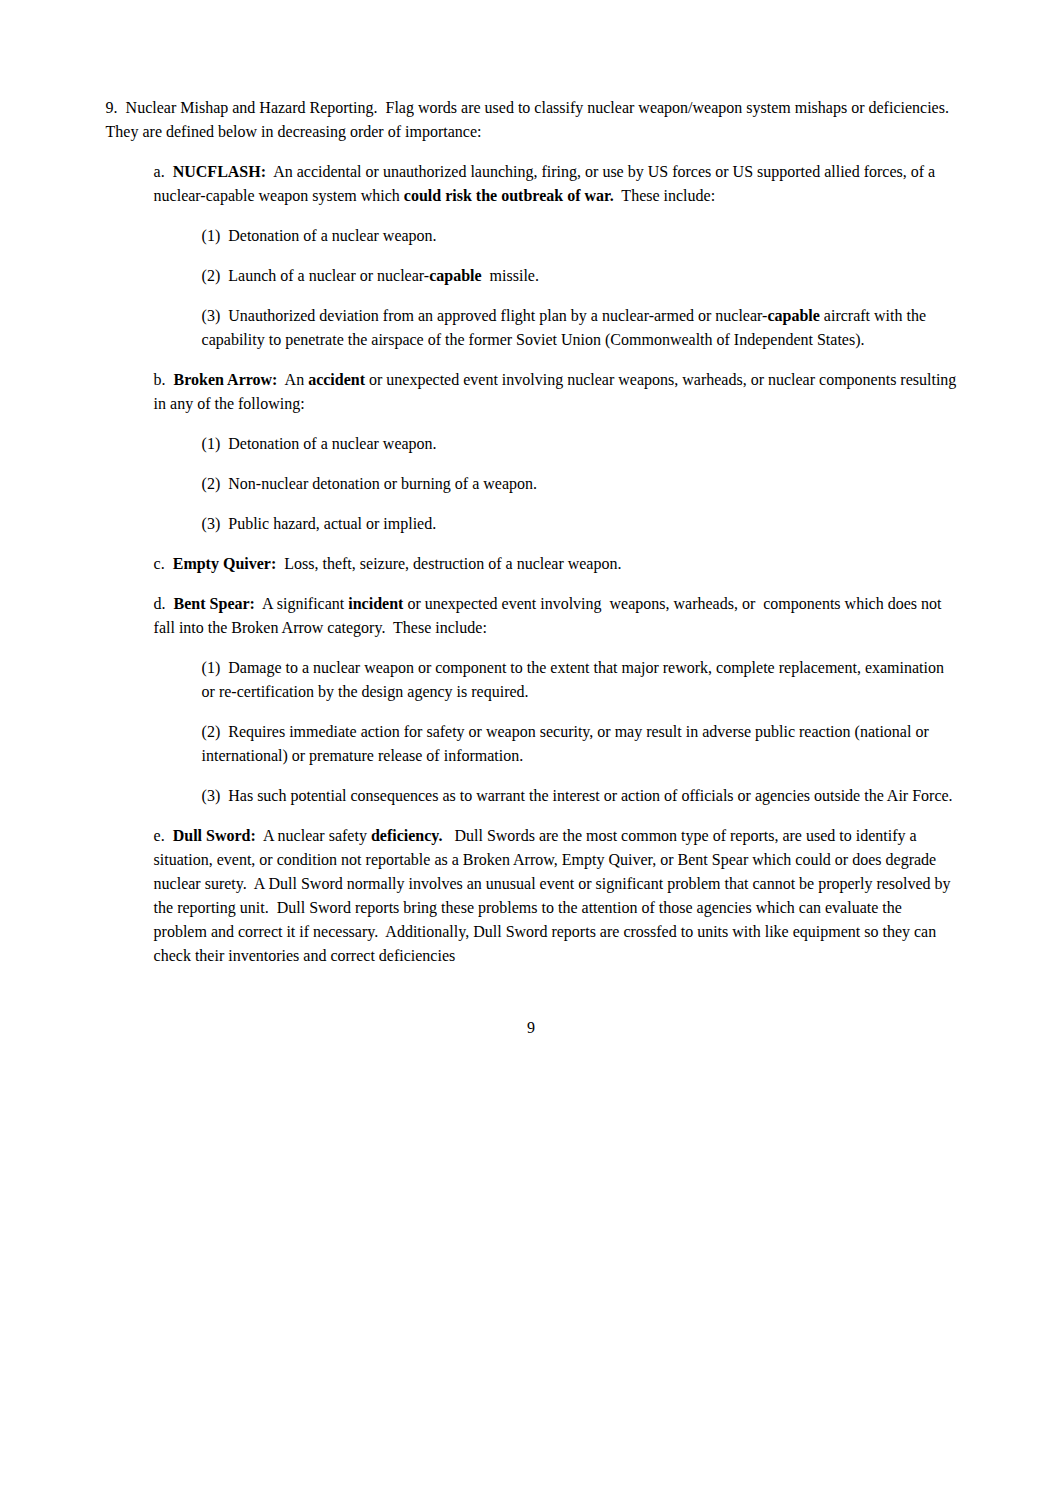9. Nuclear Mishap and Hazard Reporting. Flag words are used to classify nuclear weapon/weapon system mishaps or deficiencies. They are defined below in decreasing order of importance:
a. NUCFLASH: An accidental or unauthorized launching, firing, or use by US forces or US supported allied forces, of a nuclear-capable weapon system which could risk the outbreak of war. These include:
(1) Detonation of a nuclear weapon.
(2) Launch of a nuclear or nuclear-capable missile.
(3) Unauthorized deviation from an approved flight plan by a nuclear-armed or nuclear-capable aircraft with the capability to penetrate the airspace of the former Soviet Union (Commonwealth of Independent States).
b. Broken Arrow: An accident or unexpected event involving nuclear weapons, warheads, or nuclear components resulting in any of the following:
(1) Detonation of a nuclear weapon.
(2) Non-nuclear detonation or burning of a weapon.
(3) Public hazard, actual or implied.
c. Empty Quiver: Loss, theft, seizure, destruction of a nuclear weapon.
d. Bent Spear: A significant incident or unexpected event involving weapons, warheads, or components which does not fall into the Broken Arrow category. These include:
(1) Damage to a nuclear weapon or component to the extent that major rework, complete replacement, examination or re-certification by the design agency is required.
(2) Requires immediate action for safety or weapon security, or may result in adverse public reaction (national or international) or premature release of information.
(3) Has such potential consequences as to warrant the interest or action of officials or agencies outside the Air Force.
e. Dull Sword: A nuclear safety deficiency. Dull Swords are the most common type of reports, are used to identify a situation, event, or condition not reportable as a Broken Arrow, Empty Quiver, or Bent Spear which could or does degrade nuclear surety. A Dull Sword normally involves an unusual event or significant problem that cannot be properly resolved by the reporting unit. Dull Sword reports bring these problems to the attention of those agencies which can evaluate the problem and correct it if necessary. Additionally, Dull Sword reports are crossfed to units with like equipment so they can check their inventories and correct deficiencies
9